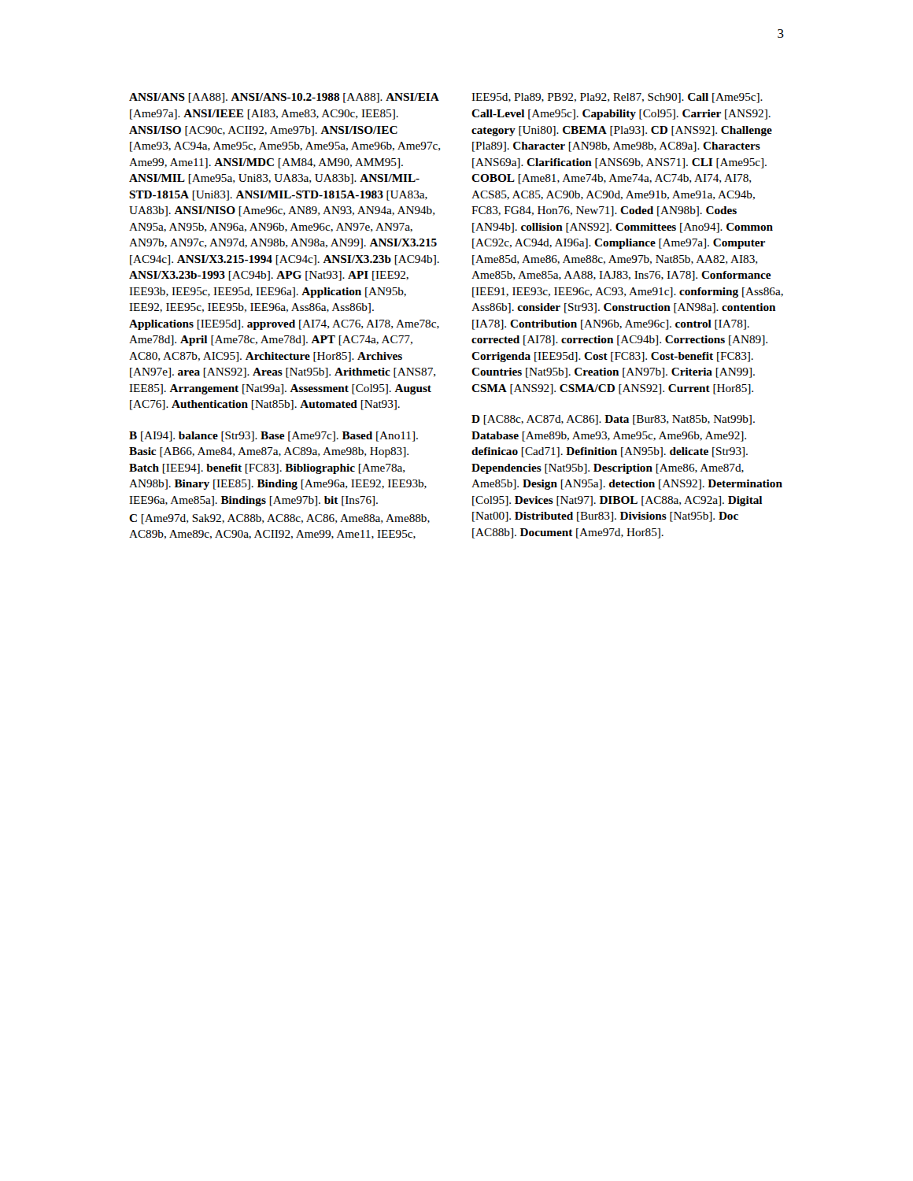3
ANSI/ANS [AA88]. ANSI/ANS-10.2-1988 [AA88]. ANSI/EIA [Ame97a]. ANSI/IEEE [AI83, Ame83, AC90c, IEE85]. ANSI/ISO [AC90c, ACII92, Ame97b]. ANSI/ISO/IEC [Ame93, AC94a, Ame95c, Ame95b, Ame95a, Ame96b, Ame97c, Ame99, Ame11]. ANSI/MDC [AM84, AM90, AMM95]. ANSI/MIL [Ame95a, Uni83, UA83a, UA83b]. ANSI/MIL-STD-1815A [Uni83]. ANSI/MIL-STD-1815A-1983 [UA83a, UA83b]. ANSI/NISO [Ame96c, AN89, AN93, AN94a, AN94b, AN95a, AN95b, AN96a, AN96b, Ame96c, AN97e, AN97a, AN97b, AN97c, AN97d, AN98b, AN98a, AN99]. ANSI/X3.215 [AC94c]. ANSI/X3.215-1994 [AC94c]. ANSI/X3.23b [AC94b]. ANSI/X3.23b-1993 [AC94b]. APG [Nat93]. API [IEE92, IEE93b, IEE95c, IEE95d, IEE96a]. Application [AN95b, IEE92, IEE95c, IEE95b, IEE96a, Ass86a, Ass86b]. Applications [IEE95d]. approved [AI74, AC76, AI78, Ame78c, Ame78d]. April [Ame78c, Ame78d]. APT [AC74a, AC77, AC80, AC87b, AIC95]. Architecture [Hor85]. Archives [AN97e]. area [ANS92]. Areas [Nat95b]. Arithmetic [ANS87, IEE85]. Arrangement [Nat99a]. Assessment [Col95]. August [AC76]. Authentication [Nat85b]. Automated [Nat93].
B [AI94]. balance [Str93]. Base [Ame97c]. Based [Ano11]. Basic [AB66, Ame84, Ame87a, AC89a, Ame98b, Hop83]. Batch [IEE94]. benefit [FC83]. Bibliographic [Ame78a, AN98b]. Binary [IEE85]. Binding [Ame96a, IEE92, IEE93b, IEE96a, Ame85a]. Bindings [Ame97b]. bit [Ins76].
C [Ame97d, Sak92, AC88b, AC88c, AC86, Ame88a, Ame88b, AC89b, Ame89c, AC90a, ACII92, Ame99, Ame11, IEE95c, IEE95d, Pla89, PB92, Pla92, Rel87, Sch90]. Call [Ame95c]. Call-Level [Ame95c]. Capability [Col95]. Carrier [ANS92]. category [Uni80]. CBEMA [Pla93]. CD [ANS92]. Challenge [Pla89]. Character [AN98b, Ame98b, AC89a]. Characters [ANS69a]. Clarification [ANS69b, ANS71]. CLI [Ame95c]. COBOL [Ame81, Ame74b, Ame74a, AC74b, AI74, AI78, ACS85, AC85, AC90b, AC90d, Ame91b, Ame91a, AC94b, FC83, FG84, Hon76, New71]. Coded [AN98b]. Codes [AN94b]. collision [ANS92]. Committees [Ano94]. Common [AC92c, AC94d, AI96a]. Compliance [Ame97a]. Computer [Ame85d, Ame86, Ame88c, Ame97b, Nat85b, AA82, AI83, Ame85b, Ame85a, AA88, IAJ83, Ins76, IA78]. Conformance [IEE91, IEE93c, IEE96c, AC93, Ame91c]. conforming [Ass86a, Ass86b]. consider [Str93]. Construction [AN98a]. contention [IA78]. Contribution [AN96b, Ame96c]. control [IA78]. corrected [AI78]. correction [AC94b]. Corrections [AN89]. Corrigenda [IEE95d]. Cost [FC83]. Cost-benefit [FC83]. Countries [Nat95b]. Creation [AN97b]. Criteria [AN99]. CSMA [ANS92]. CSMA/CD [ANS92]. Current [Hor85].
D [AC88c, AC87d, AC86]. Data [Bur83, Nat85b, Nat99b]. Database [Ame89b, Ame93, Ame95c, Ame96b, Ame92]. definicao [Cad71]. Definition [AN95b]. delicate [Str93]. Dependencies [Nat95b]. Description [Ame86, Ame87d, Ame85b]. Design [AN95a]. detection [ANS92]. Determination [Col95]. Devices [Nat97]. DIBOL [AC88a, AC92a]. Digital [Nat00]. Distributed [Bur83]. Divisions [Nat95b]. Doc [AC88b]. Document [Ame97d, Hor85].